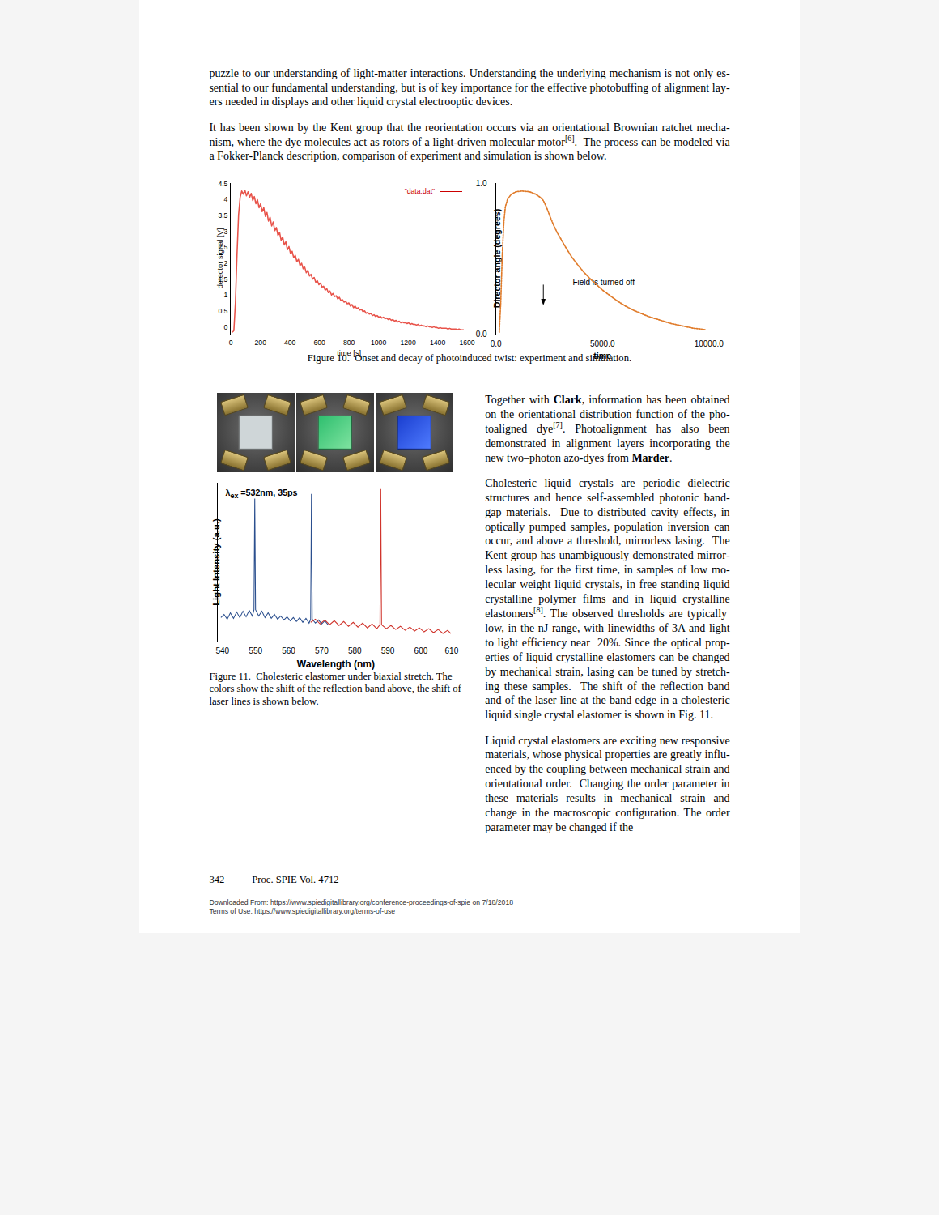puzzle to our understanding of light-matter interactions. Understanding the underlying mechanism is not only essential to our fundamental understanding, but is of key importance for the effective photobuffing of alignment layers needed in displays and other liquid crystal electrooptic devices.
It has been shown by the Kent group that the reorientation occurs via an orientational Brownian ratchet mechanism, where the dye molecules act as rotors of a light-driven molecular motor[6]. The process can be modeled via a Fokker-Planck description, comparison of experiment and simulation is shown below.
detector signal [V]
time [s]
"data.dat"
4.5
4
3.5
3
2.5
2
1.5
1
0.5
0
0
200
400
600
800
1000
1200
1400
1600
Director angle (degrees)
time
1.0
0.0
0.0
5000.0
10000.0
Field is turned off
Figure 10. Onset and decay of photoinduced twist: experiment and simulation.
Light Intensity (a.u.)
Wavelength (nm)
λex =532nm, 35ps
540
550
560
570
580
590
600
610
Figure 11. Cholesteric elastomer under biaxial stretch. The colors show the shift of the reflection band above, the shift of laser lines is shown below.
Together with Clark, information has been obtained on the orientational distribution function of the photoaligned dye[7]. Photoalignment has also been demonstrated in alignment layers incorporating the new two–photon azo-dyes from Marder.
Cholesteric liquid crystals are periodic dielectric structures and hence self-assembled photonic band-gap materials. Due to distributed cavity effects, in optically pumped samples, population inversion can occur, and above a threshold, mirrorless lasing. The Kent group has unambiguously demonstrated mirrorless lasing, for the first time, in samples of low molecular weight liquid crystals, in free standing liquid crystalline polymer films and in liquid crystalline elastomers[8]. The observed thresholds are typically low, in the nJ range, with linewidths of 3A and light to light efficiency near 20%. Since the optical properties of liquid crystalline elastomers can be changed by mechanical strain, lasing can be tuned by stretching these samples. The shift of the reflection band and of the laser line at the band edge in a cholesteric liquid single crystal elastomer is shown in Fig. 11.
Liquid crystal elastomers are exciting new responsive materials, whose physical properties are greatly influenced by the coupling between mechanical strain and orientational order. Changing the order parameter in these materials results in mechanical strain and change in the macroscopic configuration. The order parameter may be changed if the
342 Proc. SPIE Vol. 4712
Downloaded From: https://www.spiedigitallibrary.org/conference-proceedings-of-spie on 7/18/2018
Terms of Use: https://www.spiedigitallibrary.org/terms-of-use